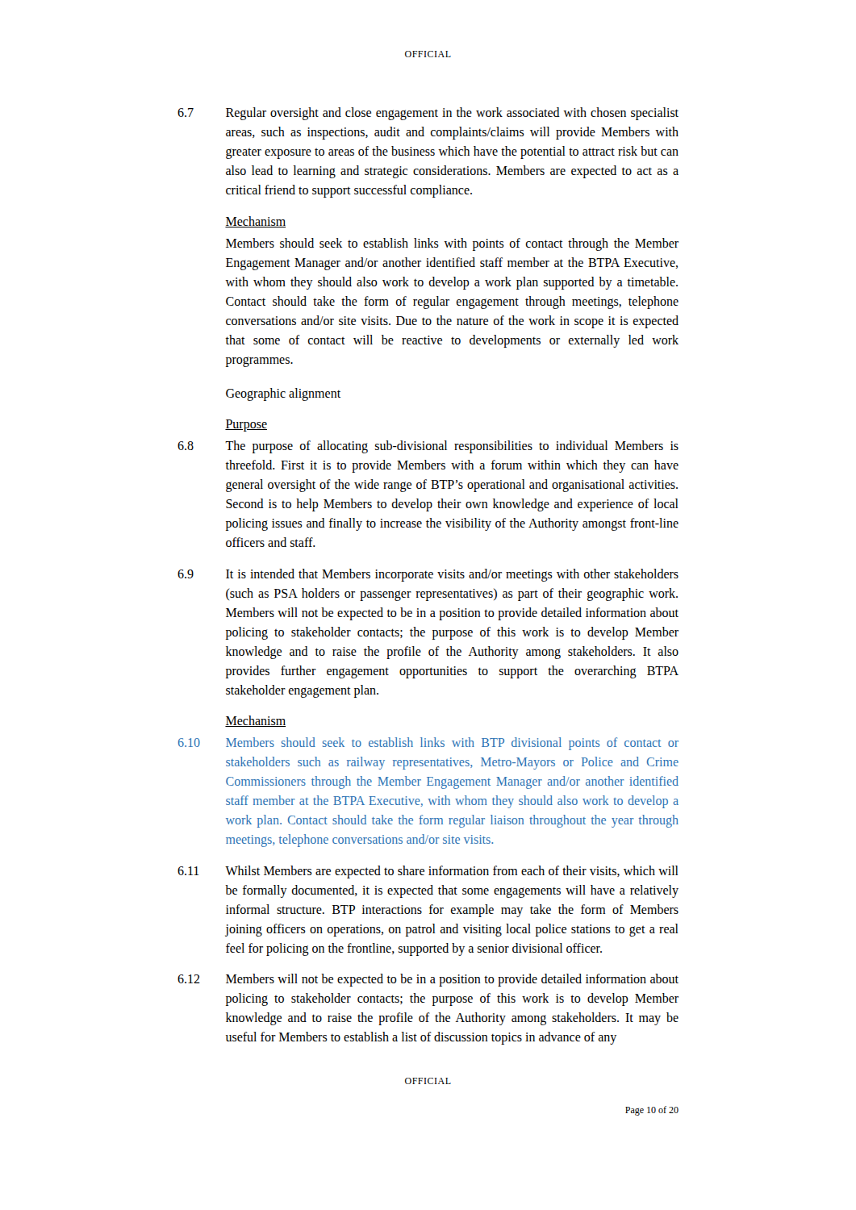OFFICIAL
6.7
Regular oversight and close engagement in the work associated with chosen specialist areas, such as inspections, audit and complaints/claims will provide Members with greater exposure to areas of the business which have the potential to attract risk but can also lead to learning and strategic considerations. Members are expected to act as a critical friend to support successful compliance.
Mechanism
Members should seek to establish links with points of contact through the Member Engagement Manager and/or another identified staff member at the BTPA Executive, with whom they should also work to develop a work plan supported by a timetable. Contact should take the form of regular engagement through meetings, telephone conversations and/or site visits. Due to the nature of the work in scope it is expected that some of contact will be reactive to developments or externally led work programmes.
Geographic alignment
Purpose
6.8
The purpose of allocating sub-divisional responsibilities to individual Members is threefold. First it is to provide Members with a forum within which they can have general oversight of the wide range of BTP’s operational and organisational activities. Second is to help Members to develop their own knowledge and experience of local policing issues and finally to increase the visibility of the Authority amongst front-line officers and staff.
6.9
It is intended that Members incorporate visits and/or meetings with other stakeholders (such as PSA holders or passenger representatives) as part of their geographic work. Members will not be expected to be in a position to provide detailed information about policing to stakeholder contacts; the purpose of this work is to develop Member knowledge and to raise the profile of the Authority among stakeholders. It also provides further engagement opportunities to support the overarching BTPA stakeholder engagement plan.
Mechanism
6.10
Members should seek to establish links with BTP divisional points of contact or stakeholders such as railway representatives, Metro-Mayors or Police and Crime Commissioners through the Member Engagement Manager and/or another identified staff member at the BTPA Executive, with whom they should also work to develop a work plan. Contact should take the form regular liaison throughout the year through meetings, telephone conversations and/or site visits.
6.11
Whilst Members are expected to share information from each of their visits, which will be formally documented, it is expected that some engagements will have a relatively informal structure. BTP interactions for example may take the form of Members joining officers on operations, on patrol and visiting local police stations to get a real feel for policing on the frontline, supported by a senior divisional officer.
6.12
Members will not be expected to be in a position to provide detailed information about policing to stakeholder contacts; the purpose of this work is to develop Member knowledge and to raise the profile of the Authority among stakeholders. It may be useful for Members to establish a list of discussion topics in advance of any
OFFICIAL
Page 10 of 20